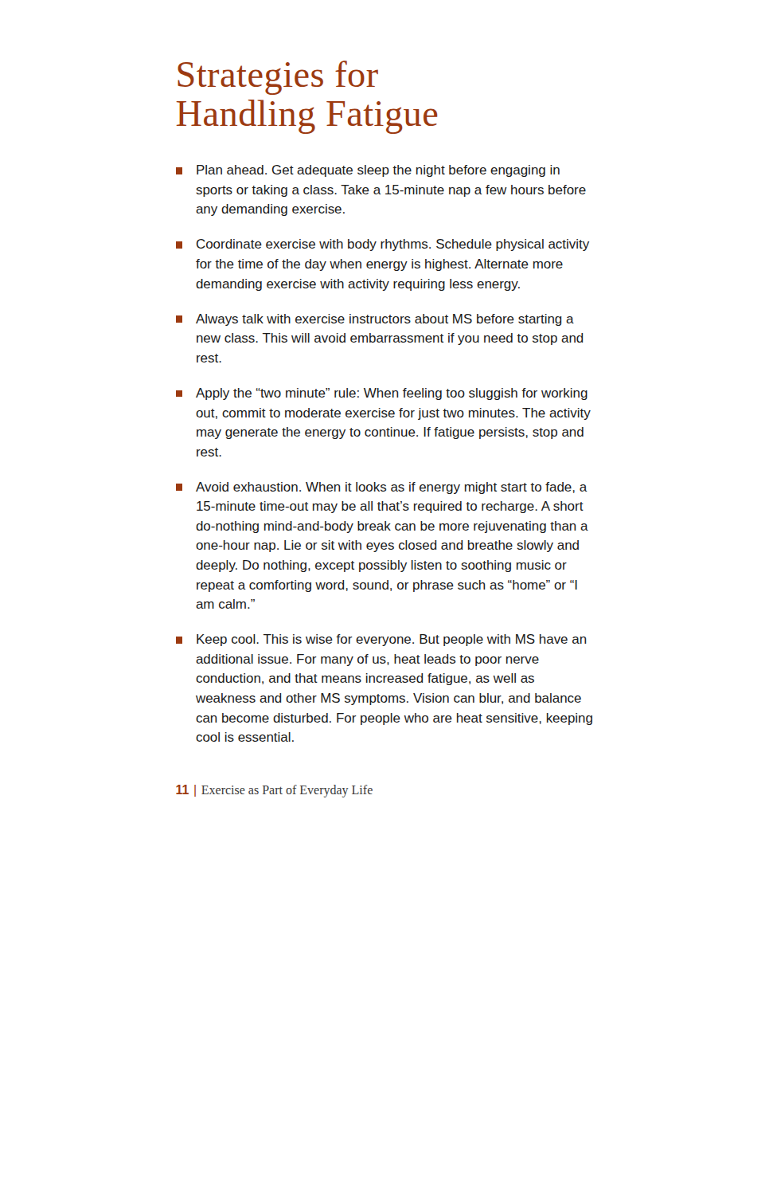Strategies for
Handling Fatigue
Plan ahead. Get adequate sleep the night before engaging in sports or taking a class. Take a 15-minute nap a few hours before any demanding exercise.
Coordinate exercise with body rhythms. Schedule physical activity for the time of the day when energy is highest. Alternate more demanding exercise with activity requiring less energy.
Always talk with exercise instructors about MS before starting a new class. This will avoid embarrassment if you need to stop and rest.
Apply the “two minute” rule: When feeling too sluggish for working out, commit to moderate exercise for just two minutes. The activity may generate the energy to continue. If fatigue persists, stop and rest.
Avoid exhaustion. When it looks as if energy might start to fade, a 15-minute time-out may be all that’s required to recharge. A short do-nothing mind-and-body break can be more rejuvenating than a one-hour nap. Lie or sit with eyes closed and breathe slowly and deeply. Do nothing, except possibly listen to soothing music or repeat a comforting word, sound, or phrase such as “home” or “I am calm.”
Keep cool. This is wise for everyone. But people with MS have an additional issue. For many of us, heat leads to poor nerve conduction, and that means increased fatigue, as well as weakness and other MS symptoms. Vision can blur, and balance can become disturbed. For people who are heat sensitive, keeping cool is essential.
11|Exercise as Part of Everyday Life